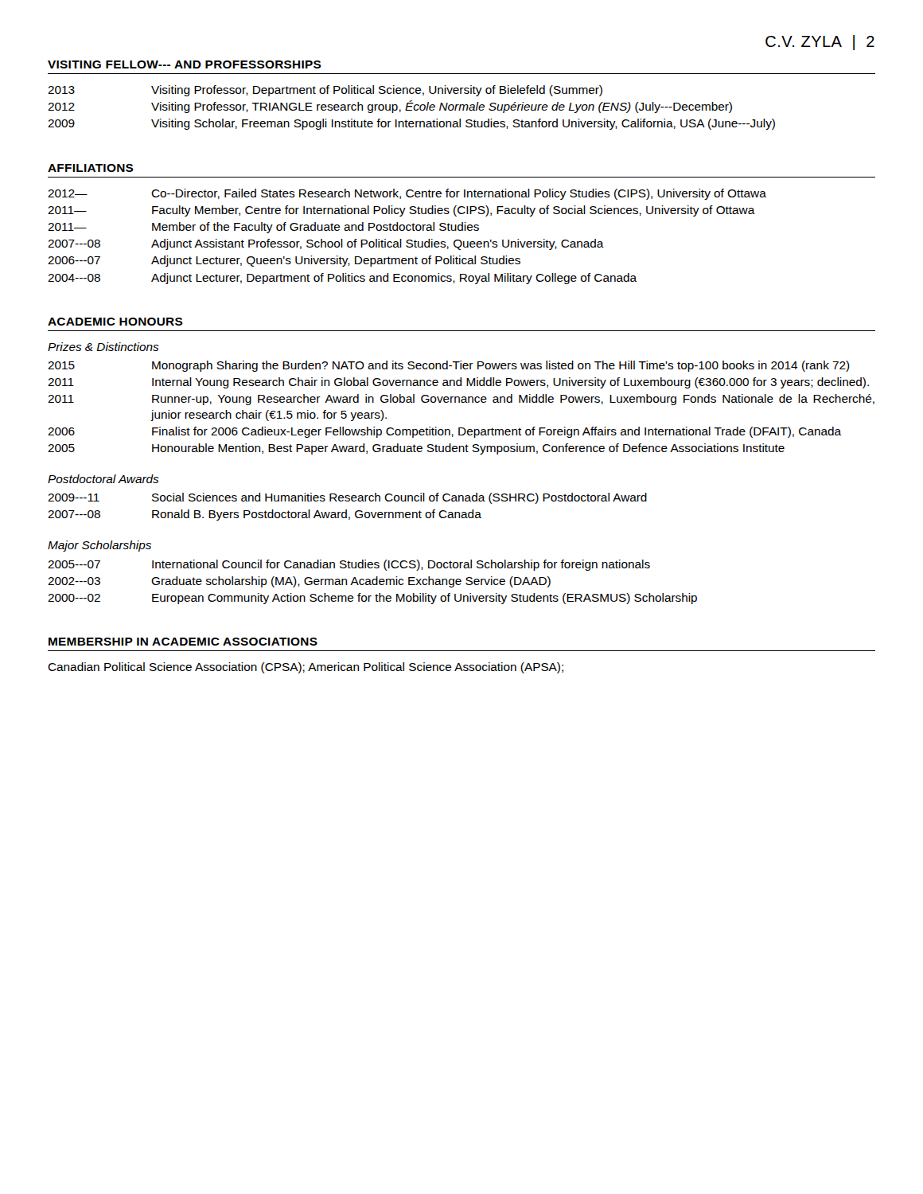C.V. ZYLA | 2
VISITING FELLOW--- AND PROFESSORSHIPS
| 2013 | Visiting Professor, Department of Political Science, University of Bielefeld (Summer) |
| 2012 | Visiting Professor, TRIANGLE research group, École Normale Supérieure de Lyon (ENS) (July---December) |
| 2009 | Visiting Scholar, Freeman Spogli Institute for International Studies, Stanford University, California, USA (June---July) |
AFFILIATIONS
| 2012— | Co--Director, Failed States Research Network, Centre for International Policy Studies (CIPS), University of Ottawa |
| 2011— | Faculty Member, Centre for International Policy Studies (CIPS), Faculty of Social Sciences, University of Ottawa |
| 2011— | Member of the Faculty of Graduate and Postdoctoral Studies |
| 2007---08 | Adjunct Assistant Professor, School of Political Studies, Queen's University, Canada |
| 2006---07 | Adjunct Lecturer, Queen's University, Department of Political Studies |
| 2004---08 | Adjunct Lecturer, Department of Politics and Economics, Royal Military College of Canada |
ACADEMIC HONOURS
Prizes & Distinctions
| 2015 | Monograph Sharing the Burden? NATO and its Second-Tier Powers was listed on The Hill Time's top-100 books in 2014 (rank 72) |
| 2011 | Internal Young Research Chair in Global Governance and Middle Powers, University of Luxembourg (€360.000 for 3 years; declined). |
| 2011 | Runner-up, Young Researcher Award in Global Governance and Middle Powers, Luxembourg Fonds Nationale de la Recherché, junior research chair (€1.5 mio. for 5 years). |
| 2006 | Finalist for 2006 Cadieux-Leger Fellowship Competition, Department of Foreign Affairs and International Trade (DFAIT), Canada |
| 2005 | Honourable Mention, Best Paper Award, Graduate Student Symposium, Conference of Defence Associations Institute |
Postdoctoral Awards
| 2009---11 | Social Sciences and Humanities Research Council of Canada (SSHRC) Postdoctoral Award |
| 2007---08 | Ronald B. Byers Postdoctoral Award, Government of Canada |
Major Scholarships
| 2005---07 | International Council for Canadian Studies (ICCS), Doctoral Scholarship for foreign nationals |
| 2002---03 | Graduate scholarship (MA), German Academic Exchange Service (DAAD) |
| 2000---02 | European Community Action Scheme for the Mobility of University Students (ERASMUS) Scholarship |
MEMBERSHIP IN ACADEMIC ASSOCIATIONS
Canadian Political Science Association (CPSA); American Political Science Association (APSA);